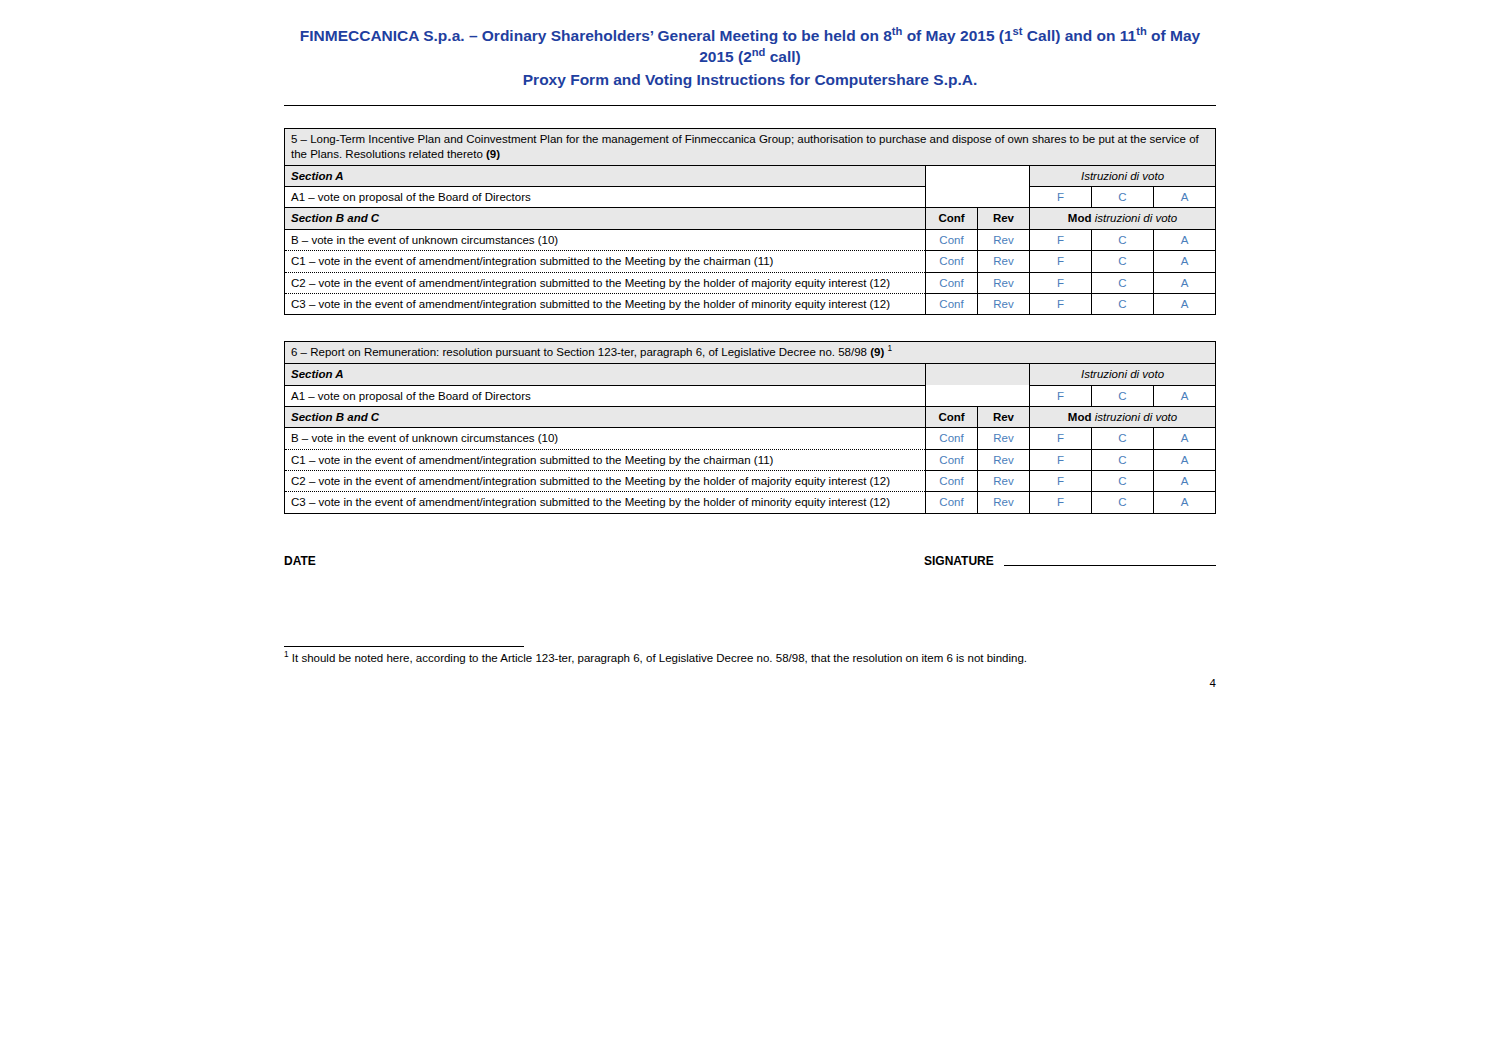FINMECCANICA S.p.a. – Ordinary Shareholders’ General Meeting to be held on 8th of May 2015 (1st Call) and on 11th of May 2015 (2nd call) Proxy Form and Voting Instructions for Computershare S.p.A.
| 5 – Long-Term Incentive Plan and Coinvestment Plan for the management of Finmeccanica Group; authorisation to purchase and dispose of own shares to be put at the service of the Plans. Resolutions related thereto (9) |
| Section A | | Istruzioni di voto |
| A1 – vote on proposal of the Board of Directors | | F | C | A |
| Section B and C | Conf | Rev | Mod istruzioni di voto |
| B – vote in the event of unknown circumstances (10) | Conf | Rev | F | C | A |
| C1 – vote in the event of amendment/integration submitted to the Meeting by the chairman (11) | Conf | Rev | F | C | A |
| C2 – vote in the event of amendment/integration submitted to the Meeting by the holder of majority equity interest (12) | Conf | Rev | F | C | A |
| C3 – vote in the event of amendment/integration submitted to the Meeting by the holder of minority equity interest (12) | Conf | Rev | F | C | A |
| 6 – Report on Remuneration: resolution pursuant to Section 123-ter, paragraph 6, of Legislative Decree no. 58/98 (9) 1 |
| Section A | | Istruzioni di voto |
| A1 – vote on proposal of the Board of Directors | | F | C | A |
| Section B and C | Conf | Rev | Mod istruzioni di voto |
| B – vote in the event of unknown circumstances (10) | Conf | Rev | F | C | A |
| C1 – vote in the event of amendment/integration submitted to the Meeting by the chairman (11) | Conf | Rev | F | C | A |
| C2 – vote in the event of amendment/integration submitted to the Meeting by the holder of majority equity interest (12) | Conf | Rev | F | C | A |
| C3 – vote in the event of amendment/integration submitted to the Meeting by the holder of minority equity interest (12) | Conf | Rev | F | C | A |
DATE
SIGNATURE
1 It should be noted here, according to the Article 123-ter, paragraph 6, of Legislative Decree no. 58/98, that the resolution on item 6 is not binding.
4